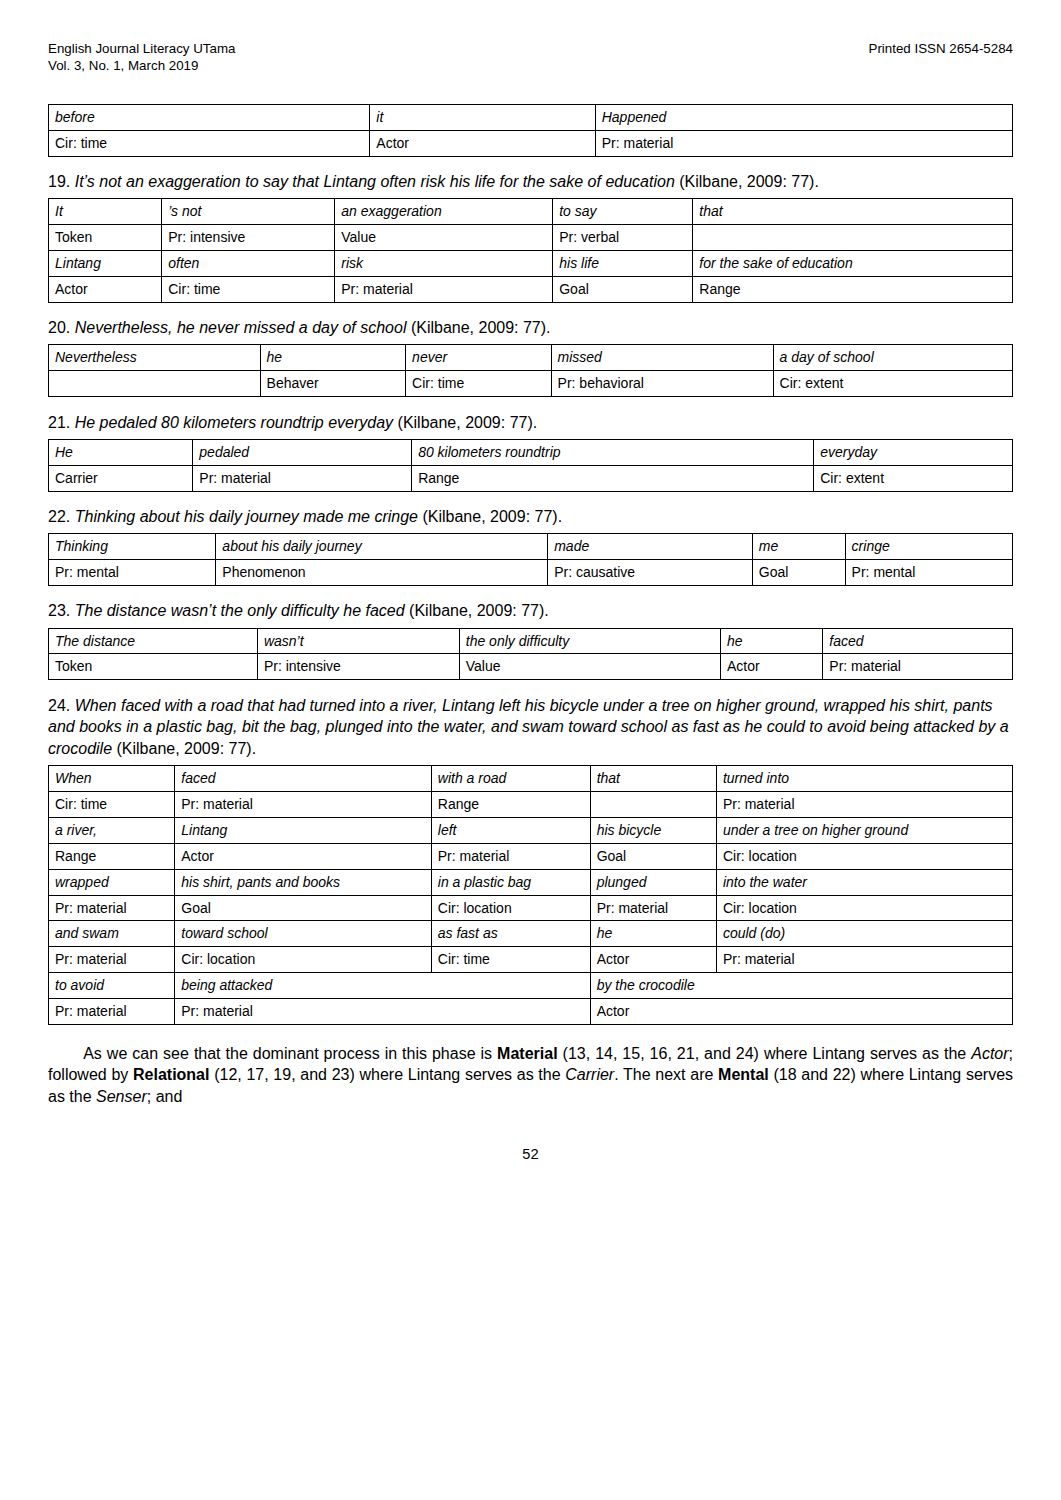English Journal Literacy UTama
Vol. 3, No. 1, March 2019
Printed ISSN 2654-5284
| before | it | Happened |
| Cir: time | Actor | Pr: material |
19. It’s not an exaggeration to say that Lintang often risk his life for the sake of education (Kilbane, 2009: 77).
| It | ’s not | an exaggeration | to say | that |
| Token | Pr: intensive | Value | Pr: verbal | |
| Lintang | often | risk | his life | for the sake of education |
| Actor | Cir: time | Pr: material | Goal | Range |
20. Nevertheless, he never missed a day of school (Kilbane, 2009: 77).
| Nevertheless | he | never | missed | a day of school |
| | Behaver | Cir: time | Pr: behavioral | Cir: extent |
21. He pedaled 80 kilometers roundtrip everyday (Kilbane, 2009: 77).
| He | pedaled | 80 kilometers roundtrip | everyday |
| Carrier | Pr: material | Range | Cir: extent |
22. Thinking about his daily journey made me cringe (Kilbane, 2009: 77).
| Thinking | about his daily journey | made | me | cringe |
| Pr: mental | Phenomenon | Pr: causative | Goal | Pr: mental |
23. The distance wasn’t the only difficulty he faced (Kilbane, 2009: 77).
| The distance | wasn’t | the only difficulty | he | faced |
| Token | Pr: intensive | Value | Actor | Pr: material |
24. When faced with a road that had turned into a river, Lintang left his bicycle under a tree on higher ground, wrapped his shirt, pants and books in a plastic bag, bit the bag, plunged into the water, and swam toward school as fast as he could to avoid being attacked by a crocodile (Kilbane, 2009: 77).
| When | faced | with a road | that | turned into |
| Cir: time | Pr: material | Range | | Pr: material |
| a river, | Lintang | left | his bicycle | under a tree on higher ground |
| Range | Actor | Pr: material | Goal | Cir: location |
| wrapped | his shirt, pants and books | in a plastic bag | plunged | into the water |
| Pr: material | Goal | Cir: location | Pr: material | Cir: location |
| and swam | toward school | as fast as | he | could (do) |
| Pr: material | Cir: location | Cir: time | Actor | Pr: material |
| to avoid | being attacked | by the crocodile |
| Pr: material | Pr: material | Actor |
As we can see that the dominant process in this phase is Material (13, 14, 15, 16, 21, and 24) where Lintang serves as the Actor; followed by Relational (12, 17, 19, and 23) where Lintang serves as the Carrier. The next are Mental (18 and 22) where Lintang serves as the Senser; and
52